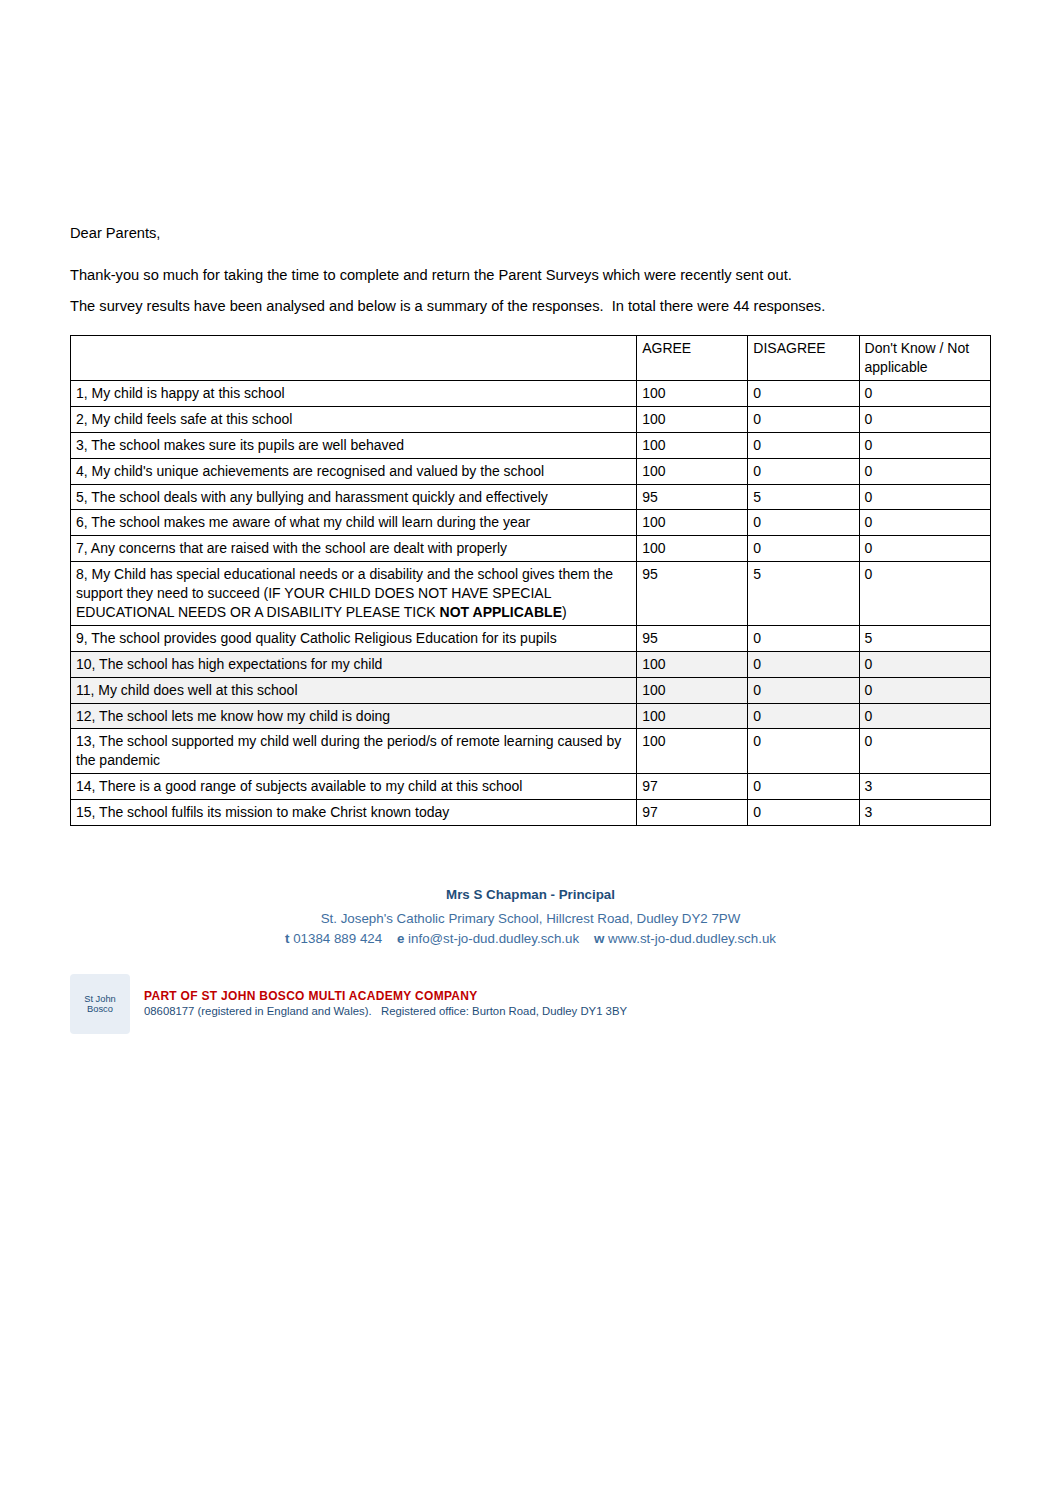Dear Parents,
Thank-you so much for taking the time to complete and return the Parent Surveys which were recently sent out.
The survey results have been analysed and below is a summary of the responses. In total there were 44 responses.
| | AGREE | DISAGREE | Don't Know / Not applicable |
| --- | --- | --- | --- |
| 1, My child is happy at this school | 100 | 0 | 0 |
| 2, My child feels safe at this school | 100 | 0 | 0 |
| 3, The school makes sure its pupils are well behaved | 100 | 0 | 0 |
| 4, My child's unique achievements are recognised and valued by the school | 100 | 0 | 0 |
| 5, The school deals with any bullying and harassment quickly and effectively | 95 | 5 | 0 |
| 6, The school makes me aware of what my child will learn during the year | 100 | 0 | 0 |
| 7, Any concerns that are raised with the school are dealt with properly | 100 | 0 | 0 |
| 8, My Child has special educational needs or a disability and the school gives them the support they need to succeed (IF YOUR CHILD DOES NOT HAVE SPECIAL EDUCATIONAL NEEDS OR A DISABILITY PLEASE TICK NOT APPLICABLE ) | 95 | 5 | 0 |
| 9, The school provides good quality Catholic Religious Education for its pupils | 95 | 0 | 5 |
| 10, The school has high expectations for my child | 100 | 0 | 0 |
| 11, My child does well at this school | 100 | 0 | 0 |
| 12, The school lets me know how my child is doing | 100 | 0 | 0 |
| 13, The school supported my child well during the period/s of remote learning caused by the pandemic | 100 | 0 | 0 |
| 14, There is a good range of subjects available to my child at this school | 97 | 0 | 3 |
| 15, The school fulfils its mission to make Christ known today | 97 | 0 | 3 |
Mrs S Chapman - Principal
St. Joseph's Catholic Primary School, Hillcrest Road, Dudley DY2 7PW
t 01384 889 424 e info@st-jo-dud.dudley.sch.uk w www.st-jo-dud.dudley.sch.uk
St John Bosco
PART OF ST JOHN BOSCO MULTI ACADEMY COMPANY 08608177 (registered in England and Wales). Registered office: Burton Road, Dudley DY1 3BY